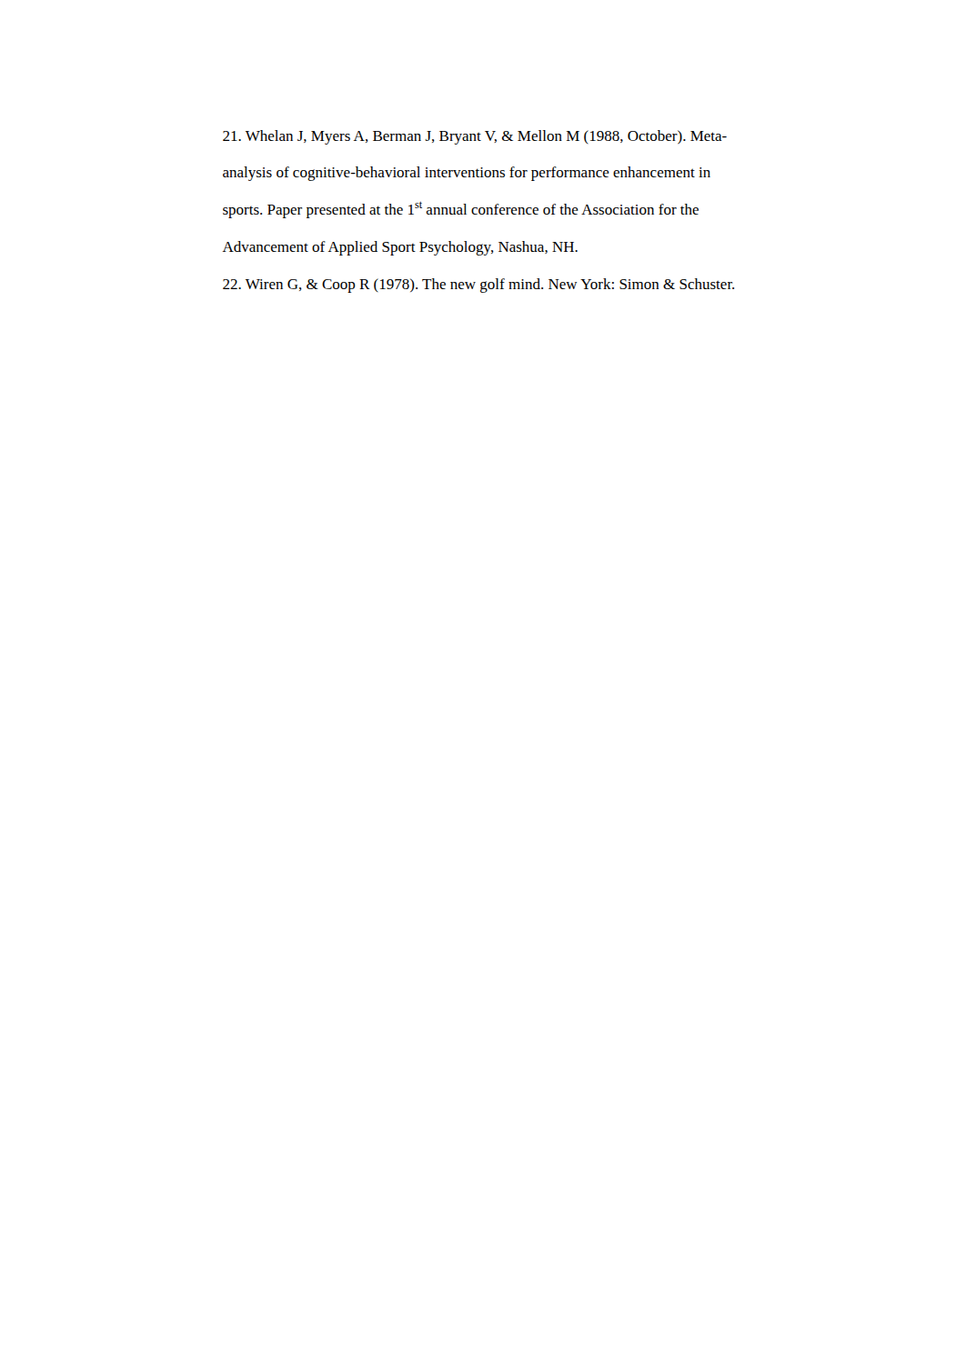21. Whelan J, Myers A, Berman J, Bryant V, & Mellon M (1988, October). Meta-analysis of cognitive-behavioral interventions for performance enhancement in sports. Paper presented at the 1st annual conference of the Association for the Advancement of Applied Sport Psychology, Nashua, NH.
22. Wiren G, & Coop R (1978). The new golf mind. New York: Simon & Schuster.